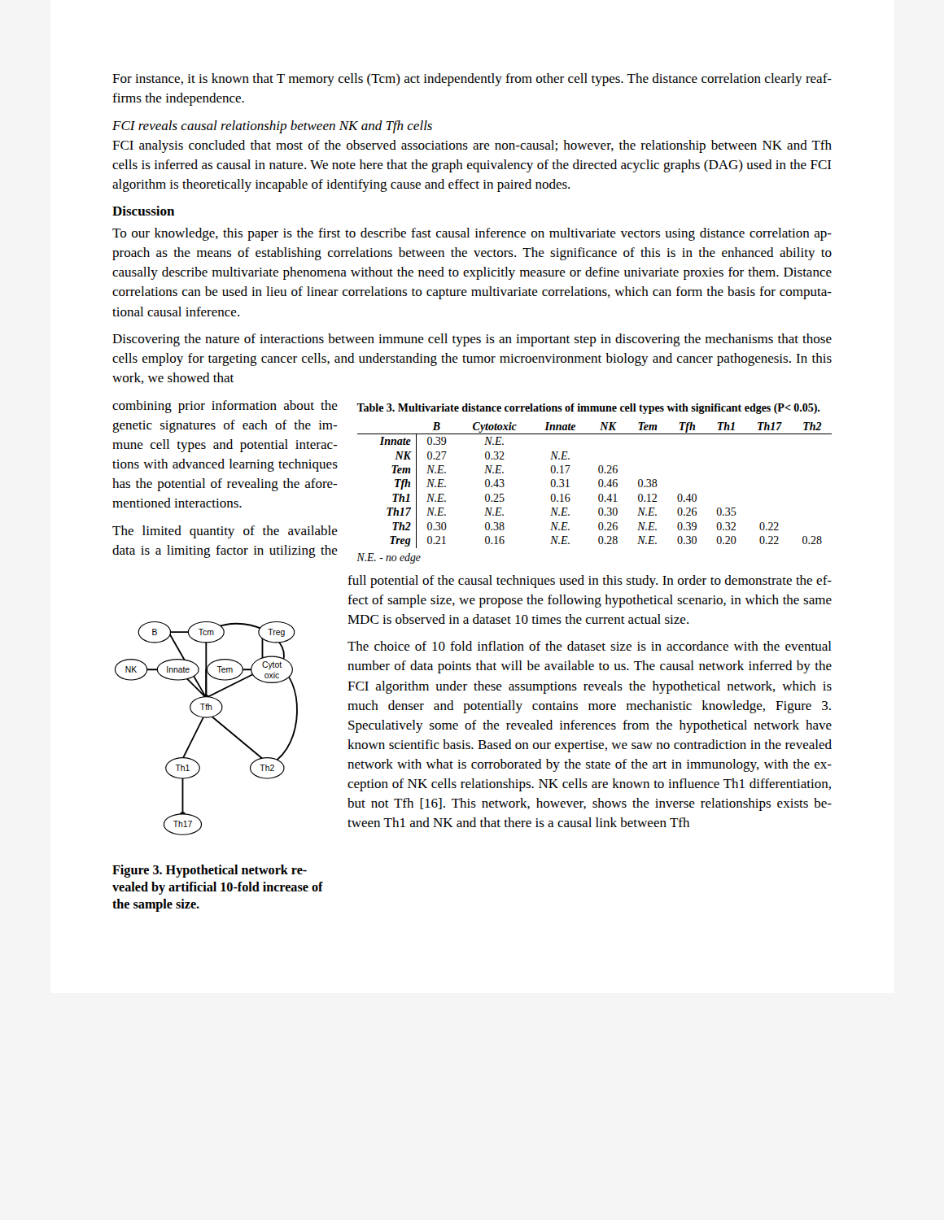For instance, it is known that T memory cells (Tcm) act independently from other cell types. The distance correlation clearly reaffirms the independence.
FCI reveals causal relationship between NK and Tfh cells
FCI analysis concluded that most of the observed associations are non-causal; however, the relationship between NK and Tfh cells is inferred as causal in nature. We note here that the graph equivalency of the directed acyclic graphs (DAG) used in the FCI algorithm is theoretically incapable of identifying cause and effect in paired nodes.
Discussion
To our knowledge, this paper is the first to describe fast causal inference on multivariate vectors using distance correlation approach as the means of establishing correlations between the vectors. The significance of this is in the enhanced ability to causally describe multivariate phenomena without the need to explicitly measure or define univariate proxies for them. Distance correlations can be used in lieu of linear correlations to capture multivariate correlations, which can form the basis for computational causal inference.
Discovering the nature of interactions between immune cell types is an important step in discovering the mechanisms that those cells employ for targeting cancer cells, and understanding the tumor microenvironment biology and cancer pathogenesis. In this work, we showed that
Table 3. Multivariate distance correlations of immune cell types with significant edges (P< 0.05).
| | B | Cytotoxic | Innate | NK | Tem | Tfh | Th1 | Th17 | Th2 |
| --- | --- | --- | --- | --- | --- | --- | --- | --- | --- |
| Innate | 0.39 | N.E. | | | | | | | |
| NK | 0.27 | 0.32 | N.E. | | | | | | |
| Tem | N.E. | N.E. | 0.17 | 0.26 | | | | | |
| Tfh | N.E. | 0.43 | 0.31 | 0.46 | 0.38 | | | | |
| Th1 | N.E. | 0.25 | 0.16 | 0.41 | 0.12 | 0.40 | | | |
| Th17 | N.E. | N.E. | N.E. | 0.30 | N.E. | 0.26 | 0.35 | | |
| Th2 | 0.30 | 0.38 | N.E. | 0.26 | N.E. | 0.39 | 0.32 | 0.22 | |
| Treg | 0.21 | 0.16 | N.E. | 0.28 | N.E. | 0.30 | 0.20 | 0.22 | 0.28 |
N.E. - no edge
combining prior information about the genetic signatures of each of the immune cell types and potential interactions with advanced learning techniques has the potential of revealing the aforementioned interactions.
B Tcm Treg NK Innate Tem Cytotoxic Tfh Th1 Th2 Th17
Figure 3. Hypothetical network revealed by artificial 10-fold increase of the sample size.
The limited quantity of the available data is a limiting factor in utilizing the full potential of the causal techniques used in this study. In order to demonstrate the effect of sample size, we propose the following hypothetical scenario, in which the same MDC is observed in a dataset 10 times the current actual size.
The choice of 10 fold inflation of the dataset size is in accordance with the eventual number of data points that will be available to us. The causal network inferred by the FCI algorithm under these assumptions reveals the hypothetical network, which is much denser and potentially contains more mechanistic knowledge, Figure 3. Speculatively some of the revealed inferences from the hypothetical network have known scientific basis. Based on our expertise, we saw no contradiction in the revealed network with what is corroborated by the state of the art in immunology, with the exception of NK cells relationships. NK cells are known to influence Th1 differentiation, but not Tfh [16]. This network, however, shows the inverse relationships exists between Th1 and NK and that there is a causal link between Tfh